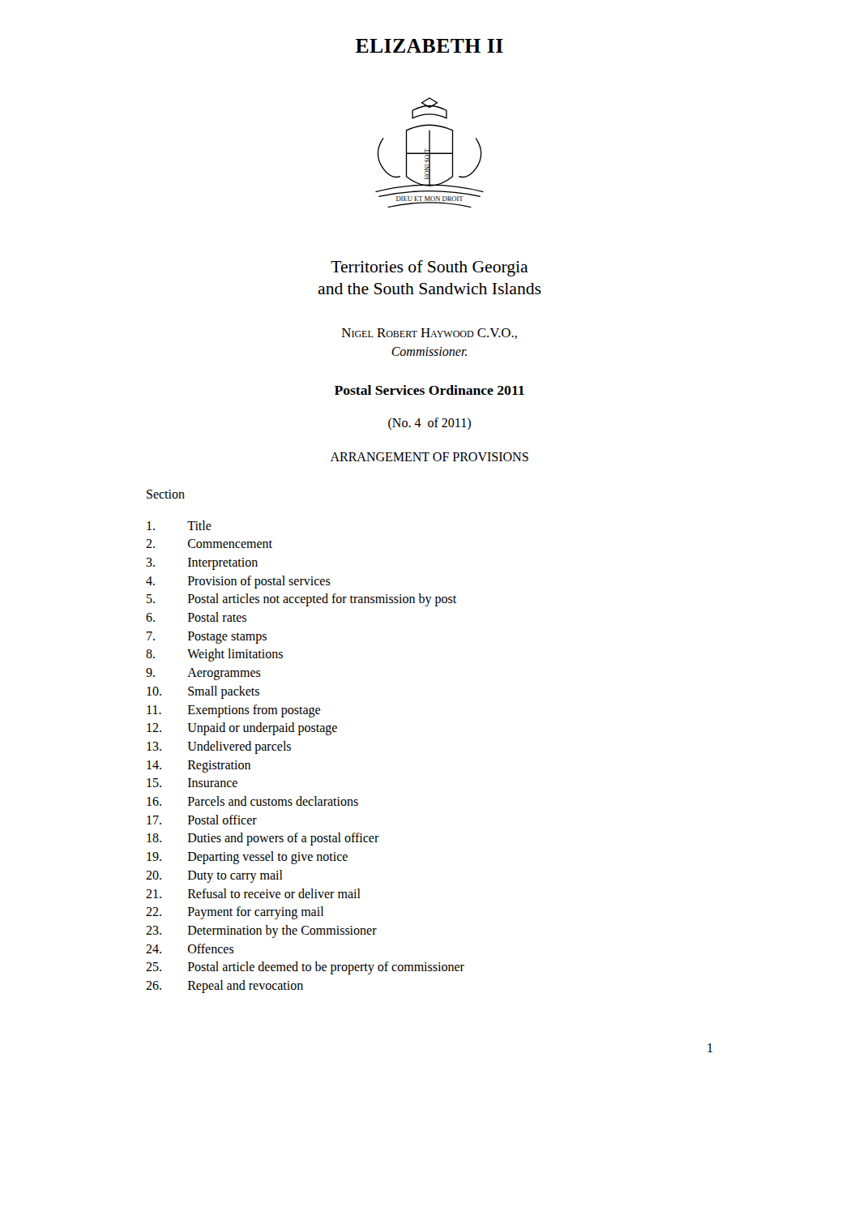ELIZABETH II
Territories of South Georgia
and the South Sandwich Islands
Nigel Robert Haywood C.V.O.,
Commissioner.
Postal Services Ordinance 2011
(No. 4 of 2011)
ARRANGEMENT OF PROVISIONS
Section
1. Title
2. Commencement
3. Interpretation
4. Provision of postal services
5. Postal articles not accepted for transmission by post
6. Postal rates
7. Postage stamps
8. Weight limitations
9. Aerogrammes
10. Small packets
11. Exemptions from postage
12. Unpaid or underpaid postage
13. Undelivered parcels
14. Registration
15. Insurance
16. Parcels and customs declarations
17. Postal officer
18. Duties and powers of a postal officer
19. Departing vessel to give notice
20. Duty to carry mail
21. Refusal to receive or deliver mail
22. Payment for carrying mail
23. Determination by the Commissioner
24. Offences
25. Postal article deemed to be property of commissioner
26. Repeal and revocation
1